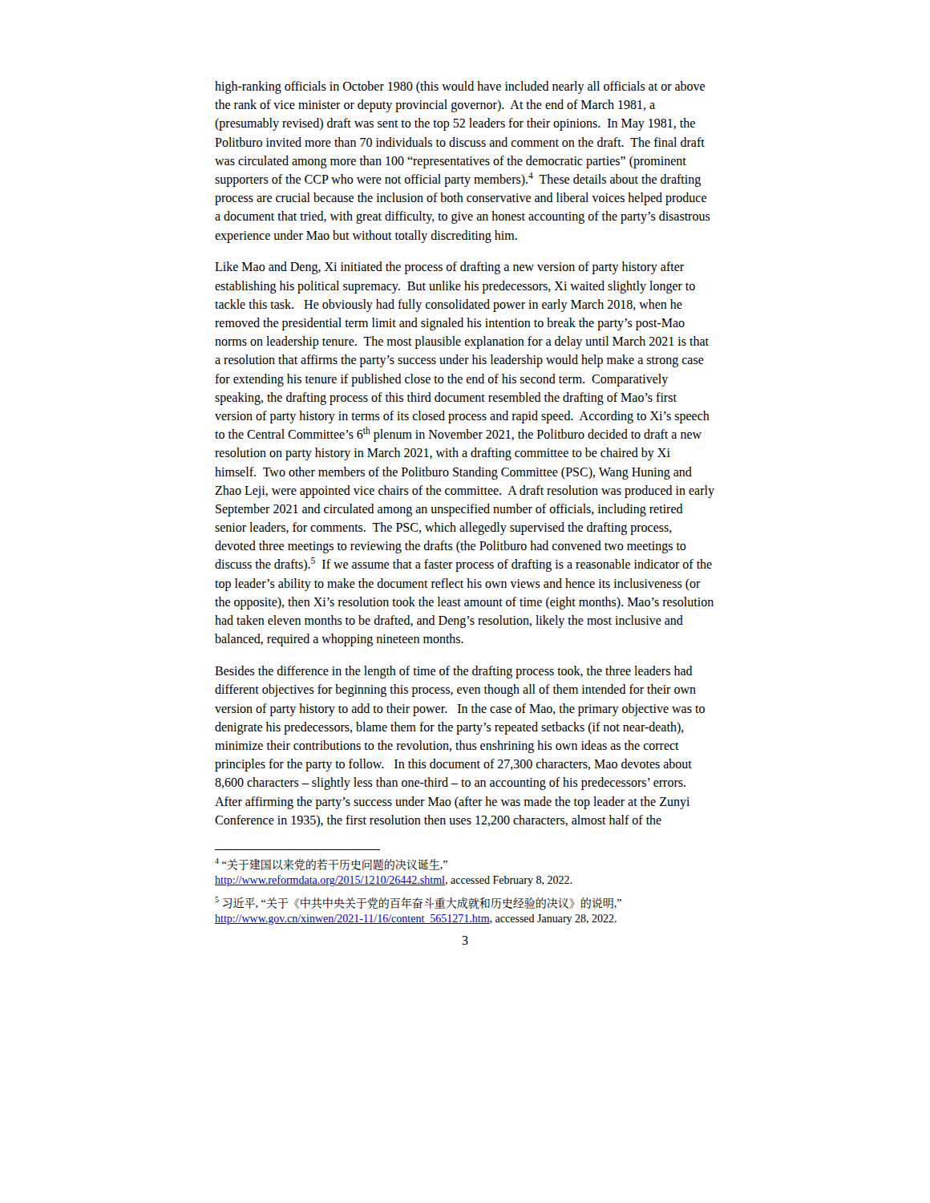high-ranking officials in October 1980 (this would have included nearly all officials at or above the rank of vice minister or deputy provincial governor). At the end of March 1981, a (presumably revised) draft was sent to the top 52 leaders for their opinions. In May 1981, the Politburo invited more than 70 individuals to discuss and comment on the draft. The final draft was circulated among more than 100 “representatives of the democratic parties” (prominent supporters of the CCP who were not official party members).4 These details about the drafting process are crucial because the inclusion of both conservative and liberal voices helped produce a document that tried, with great difficulty, to give an honest accounting of the party’s disastrous experience under Mao but without totally discrediting him.
Like Mao and Deng, Xi initiated the process of drafting a new version of party history after establishing his political supremacy. But unlike his predecessors, Xi waited slightly longer to tackle this task. He obviously had fully consolidated power in early March 2018, when he removed the presidential term limit and signaled his intention to break the party’s post-Mao norms on leadership tenure. The most plausible explanation for a delay until March 2021 is that a resolution that affirms the party’s success under his leadership would help make a strong case for extending his tenure if published close to the end of his second term. Comparatively speaking, the drafting process of this third document resembled the drafting of Mao’s first version of party history in terms of its closed process and rapid speed. According to Xi’s speech to the Central Committee’s 6th plenum in November 2021, the Politburo decided to draft a new resolution on party history in March 2021, with a drafting committee to be chaired by Xi himself. Two other members of the Politburo Standing Committee (PSC), Wang Huning and Zhao Leji, were appointed vice chairs of the committee. A draft resolution was produced in early September 2021 and circulated among an unspecified number of officials, including retired senior leaders, for comments. The PSC, which allegedly supervised the drafting process, devoted three meetings to reviewing the drafts (the Politburo had convened two meetings to discuss the drafts).5 If we assume that a faster process of drafting is a reasonable indicator of the top leader’s ability to make the document reflect his own views and hence its inclusiveness (or the opposite), then Xi’s resolution took the least amount of time (eight months). Mao’s resolution had taken eleven months to be drafted, and Deng’s resolution, likely the most inclusive and balanced, required a whopping nineteen months.
Besides the difference in the length of time of the drafting process took, the three leaders had different objectives for beginning this process, even though all of them intended for their own version of party history to add to their power. In the case of Mao, the primary objective was to denigrate his predecessors, blame them for the party’s repeated setbacks (if not near-death), minimize their contributions to the revolution, thus enshrining his own ideas as the correct principles for the party to follow. In this document of 27,300 characters, Mao devotes about 8,600 characters – slightly less than one-third – to an accounting of his predecessors’ errors. After affirming the party’s success under Mao (after he was made the top leader at the Zunyi Conference in 1935), the first resolution then uses 12,200 characters, almost half of the
4 “关于建国以来党的若干历史问题的决议诞生,”
http://www.reformdata.org/2015/1210/26442.shtml, accessed February 8, 2022.
5 习近平, “关于《中共中央关于党的百年奋斗重大成就和历史经验的决议》的说明,”
http://www.gov.cn/xinwen/2021-11/16/content_5651271.htm, accessed January 28, 2022.
3